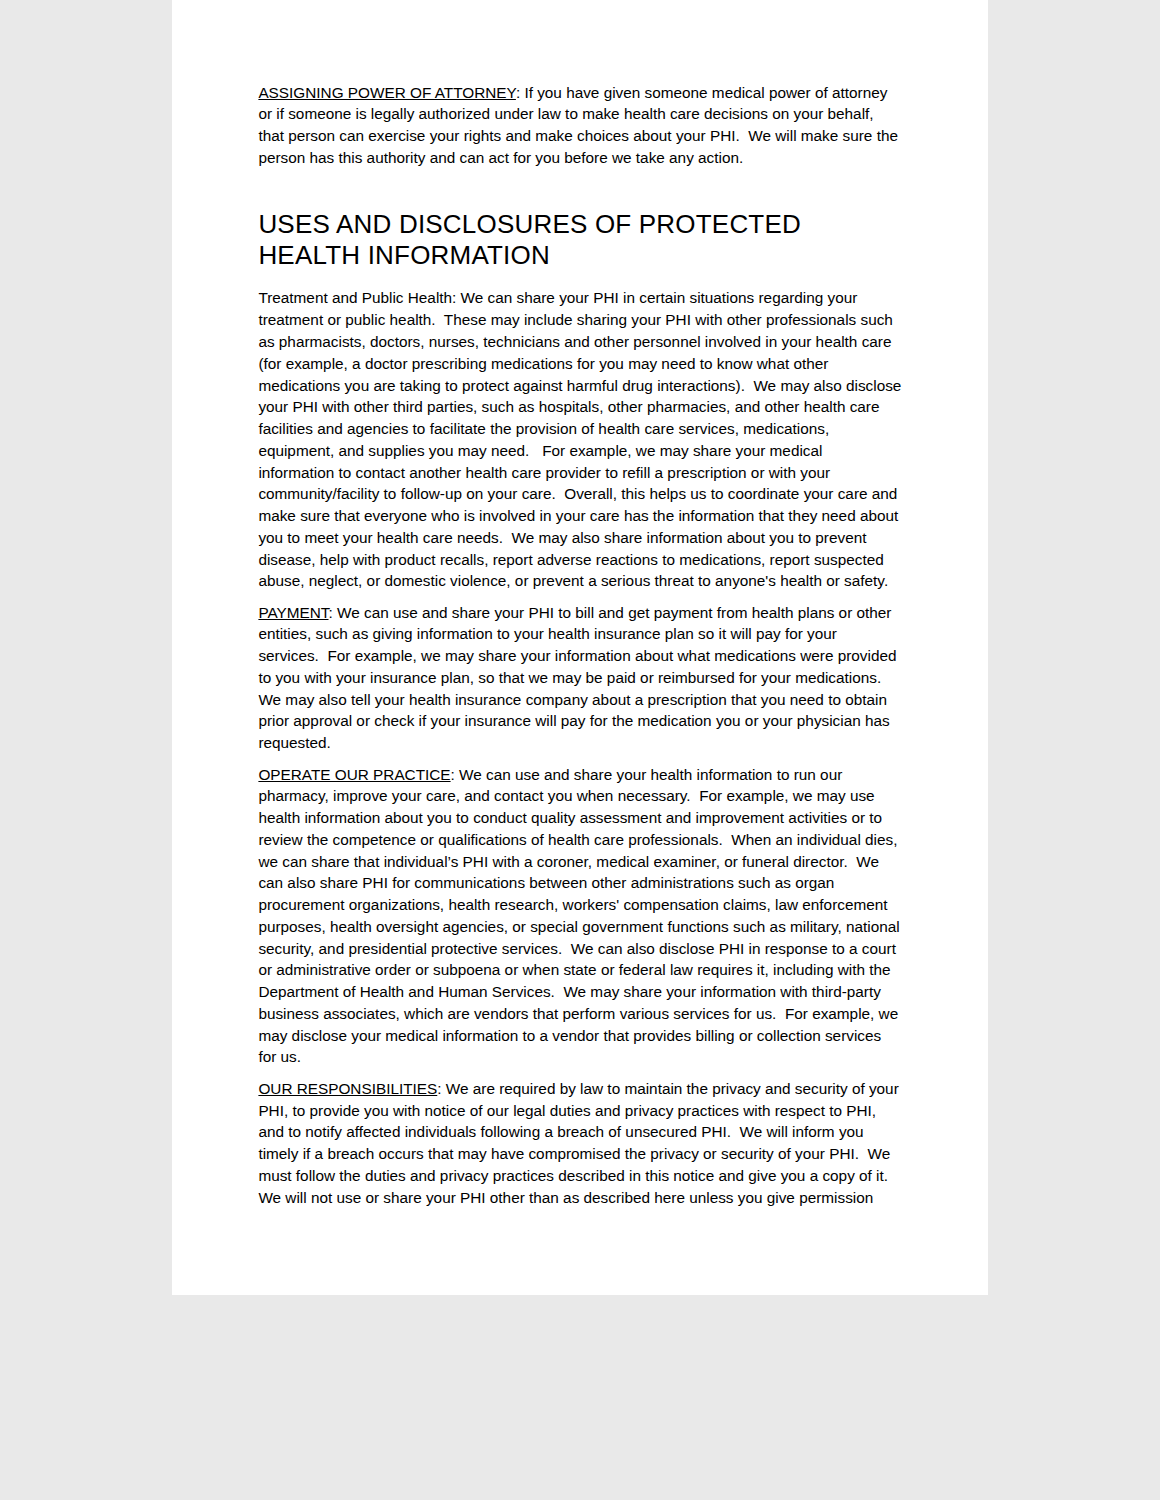ASSIGNING POWER OF ATTORNEY: If you have given someone medical power of attorney or if someone is legally authorized under law to make health care decisions on your behalf, that person can exercise your rights and make choices about your PHI. We will make sure the person has this authority and can act for you before we take any action.
USES AND DISCLOSURES OF PROTECTED HEALTH INFORMATION
Treatment and Public Health: We can share your PHI in certain situations regarding your treatment or public health. These may include sharing your PHI with other professionals such as pharmacists, doctors, nurses, technicians and other personnel involved in your health care (for example, a doctor prescribing medications for you may need to know what other medications you are taking to protect against harmful drug interactions). We may also disclose your PHI with other third parties, such as hospitals, other pharmacies, and other health care facilities and agencies to facilitate the provision of health care services, medications, equipment, and supplies you may need. For example, we may share your medical information to contact another health care provider to refill a prescription or with your community/facility to follow-up on your care. Overall, this helps us to coordinate your care and make sure that everyone who is involved in your care has the information that they need about you to meet your health care needs. We may also share information about you to prevent disease, help with product recalls, report adverse reactions to medications, report suspected abuse, neglect, or domestic violence, or prevent a serious threat to anyone's health or safety.
PAYMENT: We can use and share your PHI to bill and get payment from health plans or other entities, such as giving information to your health insurance plan so it will pay for your services. For example, we may share your information about what medications were provided to you with your insurance plan, so that we may be paid or reimbursed for your medications. We may also tell your health insurance company about a prescription that you need to obtain prior approval or check if your insurance will pay for the medication you or your physician has requested.
OPERATE OUR PRACTICE: We can use and share your health information to run our pharmacy, improve your care, and contact you when necessary. For example, we may use health information about you to conduct quality assessment and improvement activities or to review the competence or qualifications of health care professionals. When an individual dies, we can share that individual’s PHI with a coroner, medical examiner, or funeral director. We can also share PHI for communications between other administrations such as organ procurement organizations, health research, workers' compensation claims, law enforcement purposes, health oversight agencies, or special government functions such as military, national security, and presidential protective services. We can also disclose PHI in response to a court or administrative order or subpoena or when state or federal law requires it, including with the Department of Health and Human Services. We may share your information with third-party business associates, which are vendors that perform various services for us. For example, we may disclose your medical information to a vendor that provides billing or collection services for us.
OUR RESPONSIBILITIES: We are required by law to maintain the privacy and security of your PHI, to provide you with notice of our legal duties and privacy practices with respect to PHI, and to notify affected individuals following a breach of unsecured PHI. We will inform you timely if a breach occurs that may have compromised the privacy or security of your PHI. We must follow the duties and privacy practices described in this notice and give you a copy of it. We will not use or share your PHI other than as described here unless you give permission